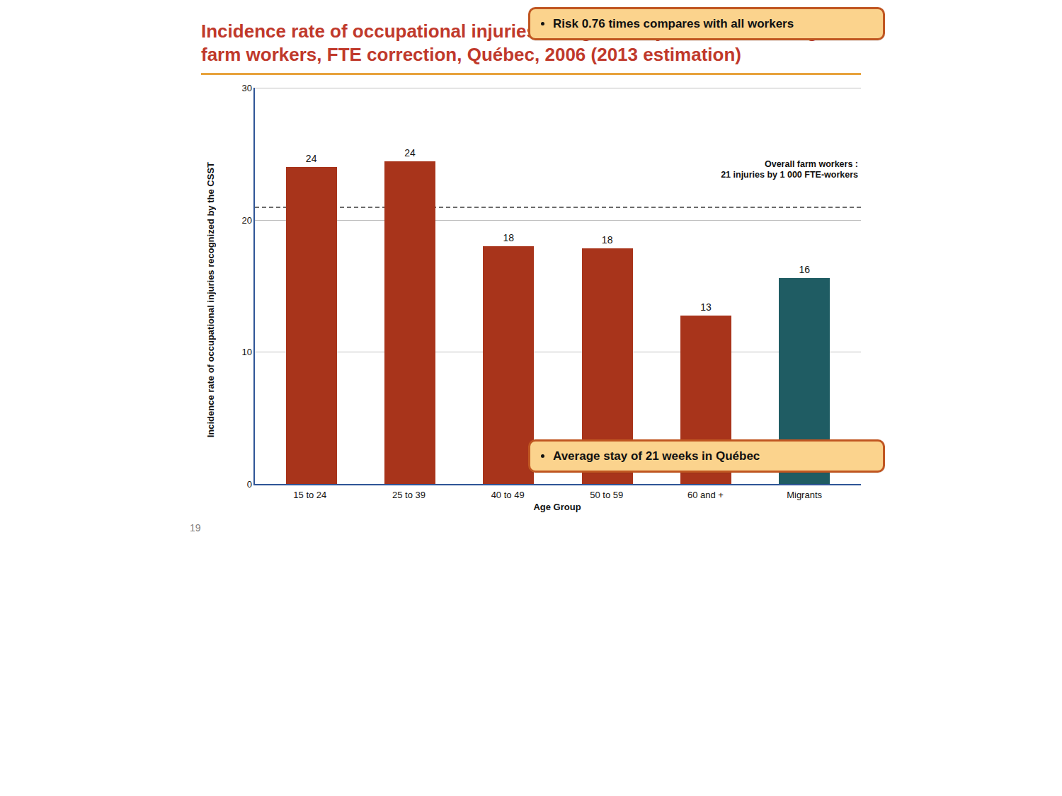Incidence rate of occupational injuries recognized by the CSST among farm workers, FTE correction, Québec, 2006 (2013 estimation)
Incidence rate of occupational injuries recognized by the CSST
30
20
10
0
Overall farm workers :
21 injuries by 1 000 FTE-workers
24
24
18
18
13
16
15 to 24
25 to 39
40 to 49
50 to 59
60 and +
Migrants
Age Group
Risk 0.76 times compares with all workers
Average stay of 21 weeks in Québec
19